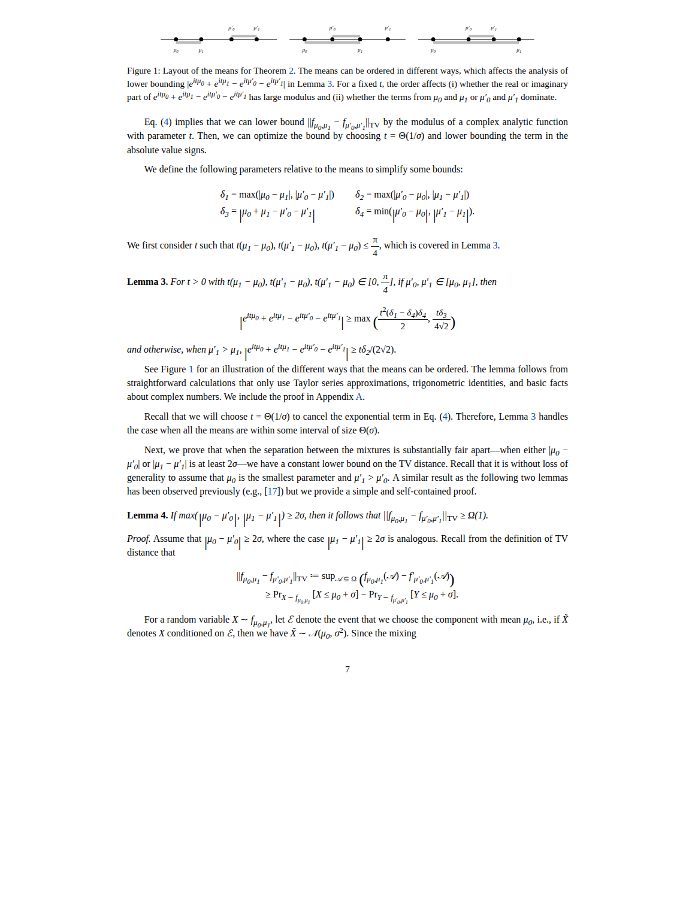μ0 μ1 μ′0 μ′1 μ0 μ1 μ′0 μ′1 μ0 μ1 μ′0 μ′1
Figure 1: Layout of the means for Theorem 2. The means can be ordered in different ways, which affects the analysis of lower bounding |eitμ0 + eitμ1 − eitμ′0 − eitμ′1| in Lemma 3. For a fixed t, the order affects (i) whether the real or imaginary part of eitμ0 + eitμ1 − eitμ′0 − eitμ′1 has large modulus and (ii) whether the terms from μ0 and μ1 or μ′0 and μ′1 dominate.
Eq. (4) implies that we can lower bound ||fμ0,μ1 − fμ′0,μ′1||TV by the modulus of a complex analytic function with parameter t. Then, we can optimize the bound by choosing t = Θ(1/σ) and lower bounding the term in the absolute value signs.
We define the following parameters relative to the means to simplify some bounds:
| δ 1 = max(/ μ 0 − μ 1 /, / μ′ 0 − μ′ 1 /) | δ 2 = max(/ μ′ 0 − μ 0 /, / μ 1 − μ′ 1 /) |
| δ 3 = / μ 0 + μ 1 − μ′ 0 − μ′ 1 / | δ 4 = min( / μ′ 0 − μ 0 / , / μ′ 1 − μ 1 / ). |
We first consider t such that t(μ1 − μ0), t(μ′1 − μ0), t(μ′1 − μ0) ≤ π 4, which is covered in Lemma 3.
Lemma 3. For t > 0 with t(μ1 − μ0), t(μ′1 − μ0), t(μ′1 − μ0) ∈ [0, π 4], if μ′0, μ′1 ∈ [μ0, μ1], then
|eitμ0 + eitμ1 − eitμ′0 − eitμ′1| ≥ max (t2(δ1 − δ4)δ42, tδ34√2)
and otherwise, when μ′1 > μ1, |eitμ0 + eitμ1 − eitμ′0 − eitμ′1| ≥ tδ2/(2√2).
See Figure 1 for an illustration of the different ways that the means can be ordered. The lemma follows from straightforward calculations that only use Taylor series approximations, trigonometric identities, and basic facts about complex numbers. We include the proof in Appendix A.
Recall that we will choose t = Θ(1/σ) to cancel the exponential term in Eq. (4). Therefore, Lemma 3 handles the case when all the means are within some interval of size Θ(σ).
Next, we prove that when the separation between the mixtures is substantially fair apart—when either |μ0 − μ′0| or |μ1 − μ′1| is at least 2σ—we have a constant lower bound on the TV distance. Recall that it is without loss of generality to assume that μ0 is the smallest parameter and μ′1 > μ′0. A similar result as the following two lemmas has been observed previously (e.g., [17]) but we provide a simple and self-contained proof.
Lemma 4. If max(|μ0 − μ′0|, |μ1 − μ′1|) ≥ 2σ, then it follows that ||fμ0,μ1 − fμ′0,μ′1||TV ≥ Ω(1).
Proof. Assume that |μ0 − μ′0| ≥ 2σ, where the case |μ1 − μ′1| ≥ 2σ is analogous. Recall from the definition of TV distance that
||fμ0,μ1 − fμ′0,μ′1||TV ≔ sup𝒜 ⊆ Ω (fμ0,μ1(𝒜) − f′μ′0,μ′1(𝒜))
≥ PrX ∼ fμ0,μ1 [X ≤ μ0 + σ] − PrY ∼ fμ′0,μ′1 [Y ≤ μ0 + σ].
For a random variable X ∼ fμ0,μ1, let ℰ denote the event that we choose the component with mean μ0, i.e., if X̃ denotes X conditioned on ℰ, then we have X̃ ∼ 𝒩(μ0, σ2). Since the mixing
7